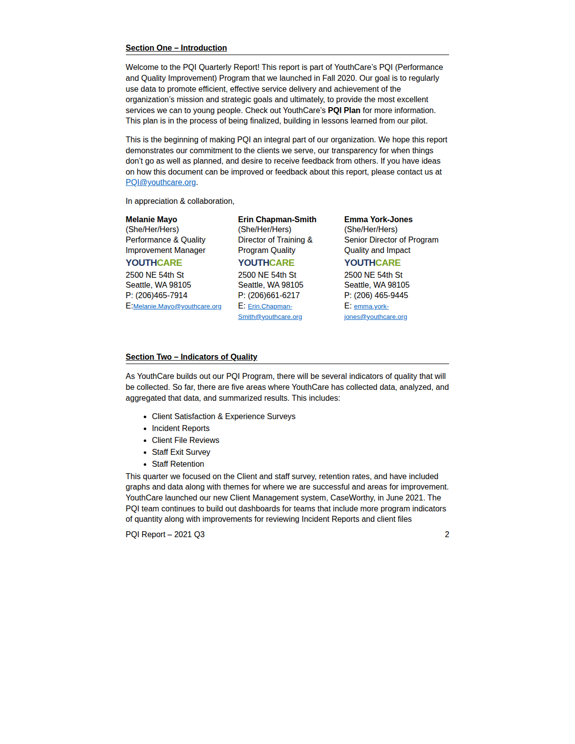Section One – Introduction
Welcome to the PQI Quarterly Report! This report is part of YouthCare’s PQI (Performance and Quality Improvement) Program that we launched in Fall 2020. Our goal is to regularly use data to promote efficient, effective service delivery and achievement of the organization’s mission and strategic goals and ultimately, to provide the most excellent services we can to young people. Check out YouthCare’s PQI Plan for more information. This plan is in the process of being finalized, building in lessons learned from our pilot.
This is the beginning of making PQI an integral part of our organization. We hope this report demonstrates our commitment to the clients we serve, our transparency for when things don’t go as well as planned, and desire to receive feedback from others. If you have ideas on how this document can be improved or feedback about this report, please contact us at PQI@youthcare.org.
In appreciation & collaboration,
| Melanie Mayo (She/Her/Hers) Performance & Quality Improvement Manager YOUTH CARE 2500 NE 54th St Seattle, WA 98105 P: (206)465-7914 E: Melanie.Mayo@youthcare.org | Erin Chapman-Smith (She/Her/Hers) Director of Training & Program Quality YOUTH CARE 2500 NE 54th St Seattle, WA 98105 P: (206)661-6217 E: Erin.Chapman-Smith@youthcare.org | Emma York-Jones (She/Her/Hers) Senior Director of Program Quality and Impact YOUTH CARE 2500 NE 54th St Seattle, WA 98105 P: (206) 465-9445 E: emma.york-jones@youthcare.org |
Section Two – Indicators of Quality
As YouthCare builds out our PQI Program, there will be several indicators of quality that will be collected. So far, there are five areas where YouthCare has collected data, analyzed, and aggregated that data, and summarized results. This includes:
Client Satisfaction & Experience Surveys
Incident Reports
Client File Reviews
Staff Exit Survey
Staff Retention
This quarter we focused on the Client and staff survey, retention rates, and have included graphs and data along with themes for where we are successful and areas for improvement. YouthCare launched our new Client Management system, CaseWorthy, in June 2021. The PQI team continues to build out dashboards for teams that include more program indicators of quantity along with improvements for reviewing Incident Reports and client files
PQI Report – 2021 Q3 2